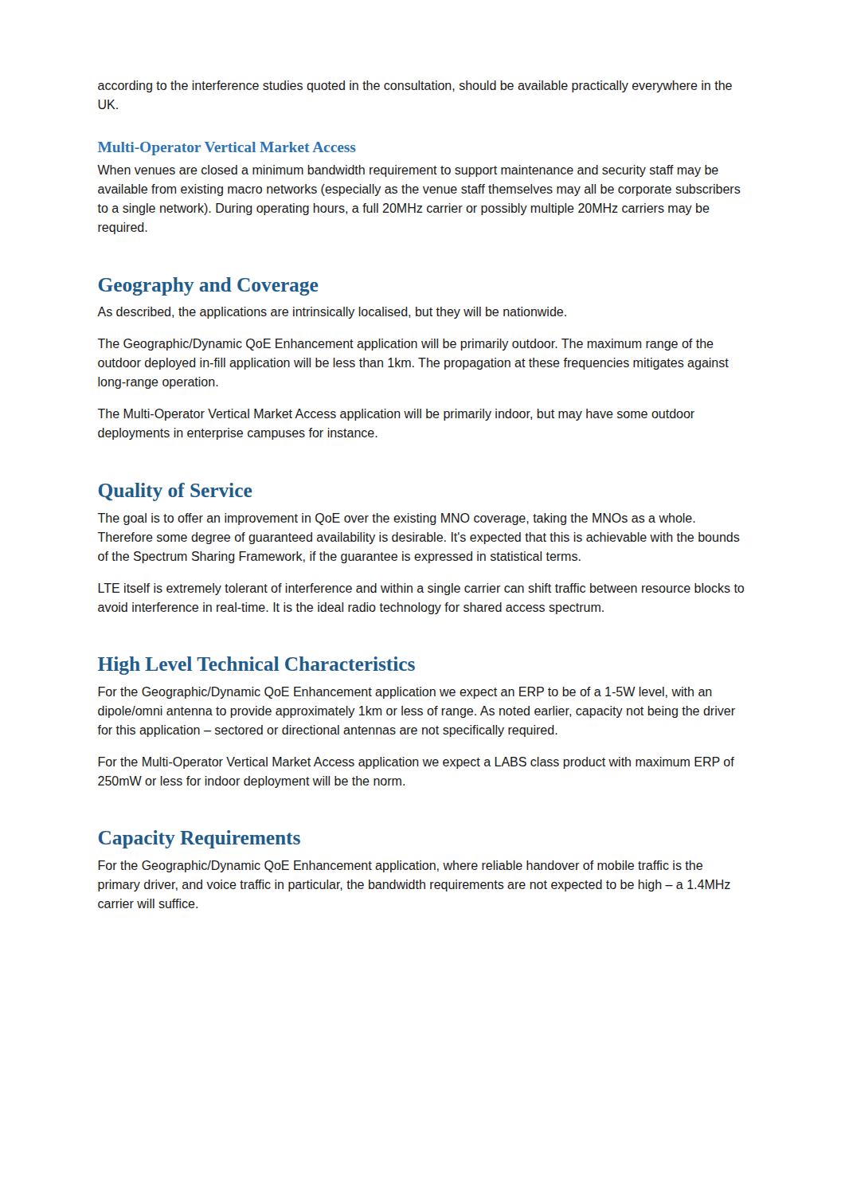according to the interference studies quoted in the consultation, should be available practically everywhere in the UK.
Multi-Operator Vertical Market Access
When venues are closed a minimum bandwidth requirement to support maintenance and security staff may be available from existing macro networks (especially as the venue staff themselves may all be corporate subscribers to a single network). During operating hours, a full 20MHz carrier or possibly multiple 20MHz carriers may be required.
Geography and Coverage
As described, the applications are intrinsically localised, but they will be nationwide.
The Geographic/Dynamic QoE Enhancement application will be primarily outdoor. The maximum range of the outdoor deployed in-fill application will be less than 1km. The propagation at these frequencies mitigates against long-range operation.
The Multi-Operator Vertical Market Access application will be primarily indoor, but may have some outdoor deployments in enterprise campuses for instance.
Quality of Service
The goal is to offer an improvement in QoE over the existing MNO coverage, taking the MNOs as a whole. Therefore some degree of guaranteed availability is desirable. It's expected that this is achievable with the bounds of the Spectrum Sharing Framework, if the guarantee is expressed in statistical terms.
LTE itself is extremely tolerant of interference and within a single carrier can shift traffic between resource blocks to avoid interference in real-time. It is the ideal radio technology for shared access spectrum.
High Level Technical Characteristics
For the Geographic/Dynamic QoE Enhancement application we expect an ERP to be of a 1-5W level, with an dipole/omni antenna to provide approximately 1km or less of range. As noted earlier, capacity not being the driver for this application – sectored or directional antennas are not specifically required.
For the Multi-Operator Vertical Market Access application we expect a LABS class product with maximum ERP of 250mW or less for indoor deployment will be the norm.
Capacity Requirements
For the Geographic/Dynamic QoE Enhancement application, where reliable handover of mobile traffic is the primary driver, and voice traffic in particular, the bandwidth requirements are not expected to be high – a 1.4MHz carrier will suffice.